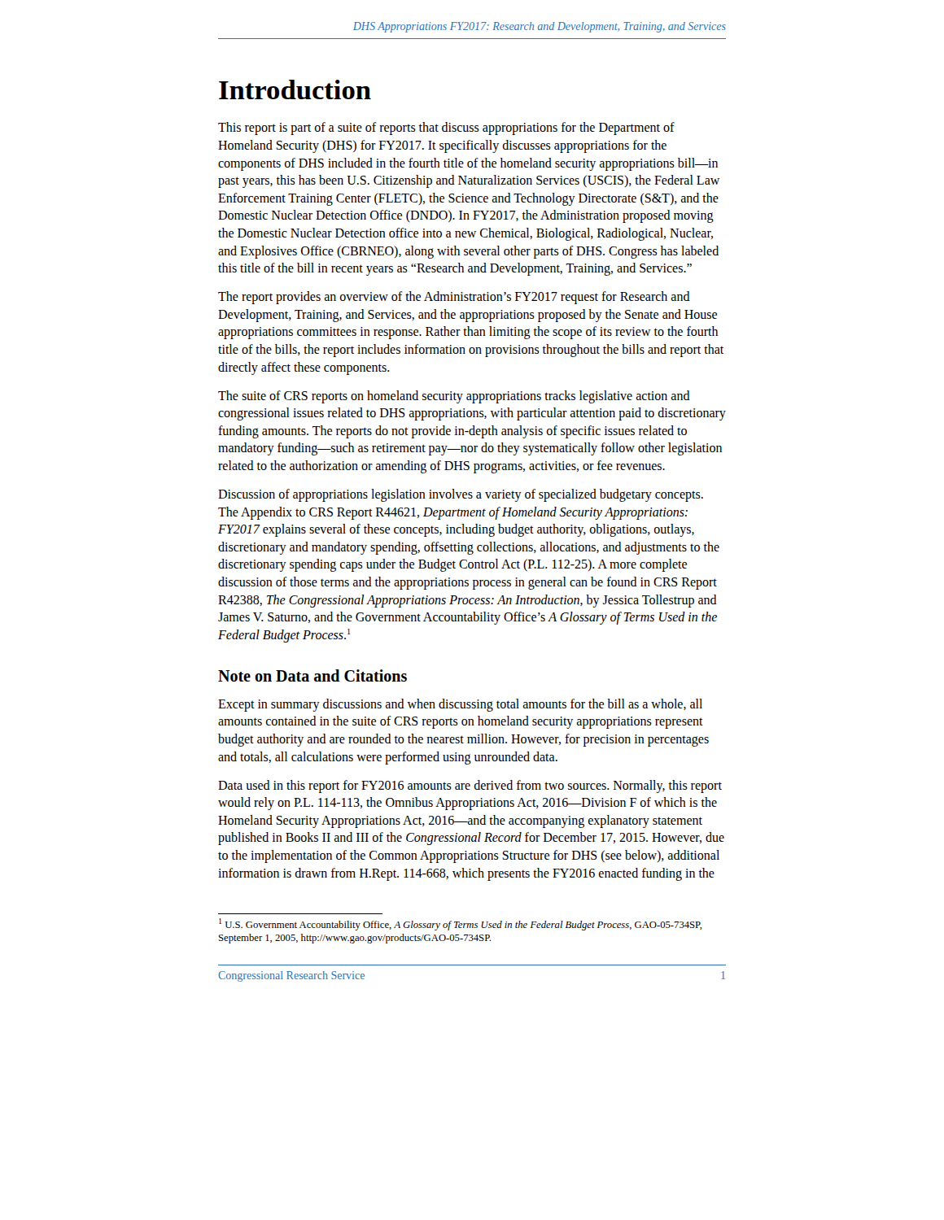DHS Appropriations FY2017: Research and Development, Training, and Services
Introduction
This report is part of a suite of reports that discuss appropriations for the Department of Homeland Security (DHS) for FY2017. It specifically discusses appropriations for the components of DHS included in the fourth title of the homeland security appropriations bill—in past years, this has been U.S. Citizenship and Naturalization Services (USCIS), the Federal Law Enforcement Training Center (FLETC), the Science and Technology Directorate (S&T), and the Domestic Nuclear Detection Office (DNDO). In FY2017, the Administration proposed moving the Domestic Nuclear Detection office into a new Chemical, Biological, Radiological, Nuclear, and Explosives Office (CBRNEO), along with several other parts of DHS. Congress has labeled this title of the bill in recent years as “Research and Development, Training, and Services.”
The report provides an overview of the Administration’s FY2017 request for Research and Development, Training, and Services, and the appropriations proposed by the Senate and House appropriations committees in response. Rather than limiting the scope of its review to the fourth title of the bills, the report includes information on provisions throughout the bills and report that directly affect these components.
The suite of CRS reports on homeland security appropriations tracks legislative action and congressional issues related to DHS appropriations, with particular attention paid to discretionary funding amounts. The reports do not provide in-depth analysis of specific issues related to mandatory funding—such as retirement pay—nor do they systematically follow other legislation related to the authorization or amending of DHS programs, activities, or fee revenues.
Discussion of appropriations legislation involves a variety of specialized budgetary concepts. The Appendix to CRS Report R44621, Department of Homeland Security Appropriations: FY2017 explains several of these concepts, including budget authority, obligations, outlays, discretionary and mandatory spending, offsetting collections, allocations, and adjustments to the discretionary spending caps under the Budget Control Act (P.L. 112-25). A more complete discussion of those terms and the appropriations process in general can be found in CRS Report R42388, The Congressional Appropriations Process: An Introduction, by Jessica Tollestrup and James V. Saturno, and the Government Accountability Office’s A Glossary of Terms Used in the Federal Budget Process.1
Note on Data and Citations
Except in summary discussions and when discussing total amounts for the bill as a whole, all amounts contained in the suite of CRS reports on homeland security appropriations represent budget authority and are rounded to the nearest million. However, for precision in percentages and totals, all calculations were performed using unrounded data.
Data used in this report for FY2016 amounts are derived from two sources. Normally, this report would rely on P.L. 114-113, the Omnibus Appropriations Act, 2016—Division F of which is the Homeland Security Appropriations Act, 2016—and the accompanying explanatory statement published in Books II and III of the Congressional Record for December 17, 2015. However, due to the implementation of the Common Appropriations Structure for DHS (see below), additional information is drawn from H.Rept. 114-668, which presents the FY2016 enacted funding in the
1 U.S. Government Accountability Office, A Glossary of Terms Used in the Federal Budget Process, GAO-05-734SP, September 1, 2005, http://www.gao.gov/products/GAO-05-734SP.
Congressional Research Service 1